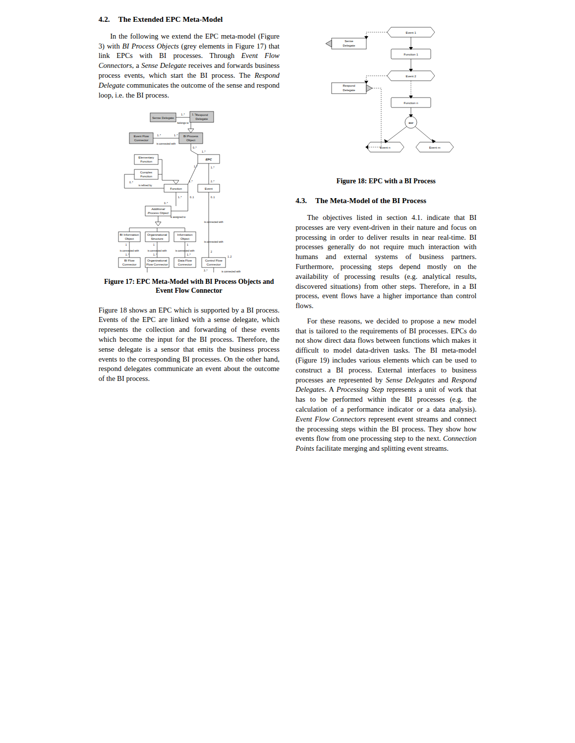4.2. The Extended EPC Meta-Model
In the following we extend the EPC meta-model (Figure 3) with BI Process Objects (grey elements in Figure 17) that link EPCs with BI processes. Through Event Flow Connectors, a Sense Delegate receives and forwards business process events, which start the BI process. The Respond Delegate communicates the outcome of the sense and respond loop, i.e. the BI process.
Sense Delegate Respond Delegate 1..* belongs to 1..* BI Process Object Event Flow Connector 1..* 1..* is connected with EPC 0..* 1..* Elementary Function Complex Function Function Event 1..* 1..* 1..* 2..* 0..* is refined by Additional Process Object 1..* 0..* is assigned to 0..1 BI Information Object Organizational Structure Information Object BI Flow Connector Organizational Flow Connector Data Flow Connector 1 1 1 1..* 1..* 1..* is connected with is connected with is connected with Control Flow Connector 0..1 2 1..2 is connected with is connected with Flow Connector Logical Operator 3..* 0..2 is connected with XOR OR AND
Figure 17: EPC Meta-Model with BI Process Objects and Event Flow Connector
Figure 18 shows an EPC which is supported by a BI process. Events of the EPC are linked with a sense delegate, which represents the collection and forwarding of these events which become the input for the BI process. Therefore, the sense delegate is a sensor that emits the business process events to the corresponding BI processes. On the other hand, respond delegates communicate an event about the outcome of the BI process.
Event 1 Function 1 Event 2 Function n xor Event n Event m Sense Delegate Respond Delegate
Figure 18: EPC with a BI Process
4.3. The Meta-Model of the BI Process
The objectives listed in section 4.1. indicate that BI processes are very event-driven in their nature and focus on processing in order to deliver results in near real-time. BI processes generally do not require much interaction with humans and external systems of business partners. Furthermore, processing steps depend mostly on the availability of processing results (e.g. analytical results, discovered situations) from other steps. Therefore, in a BI process, event flows have a higher importance than control flows.
For these reasons, we decided to propose a new model that is tailored to the requirements of BI processes. EPCs do not show direct data flows between functions which makes it difficult to model data-driven tasks. The BI meta-model (Figure 19) includes various elements which can be used to construct a BI process. External interfaces to business processes are represented by Sense Delegates and Respond Delegates. A Processing Step represents a unit of work that has to be performed within the BI processes (e.g. the calculation of a performance indicator or a data analysis). Event Flow Connectors represent event streams and connect the processing steps within the BI process. They show how events flow from one processing step to the next. Connection Points facilitate merging and splitting event streams.